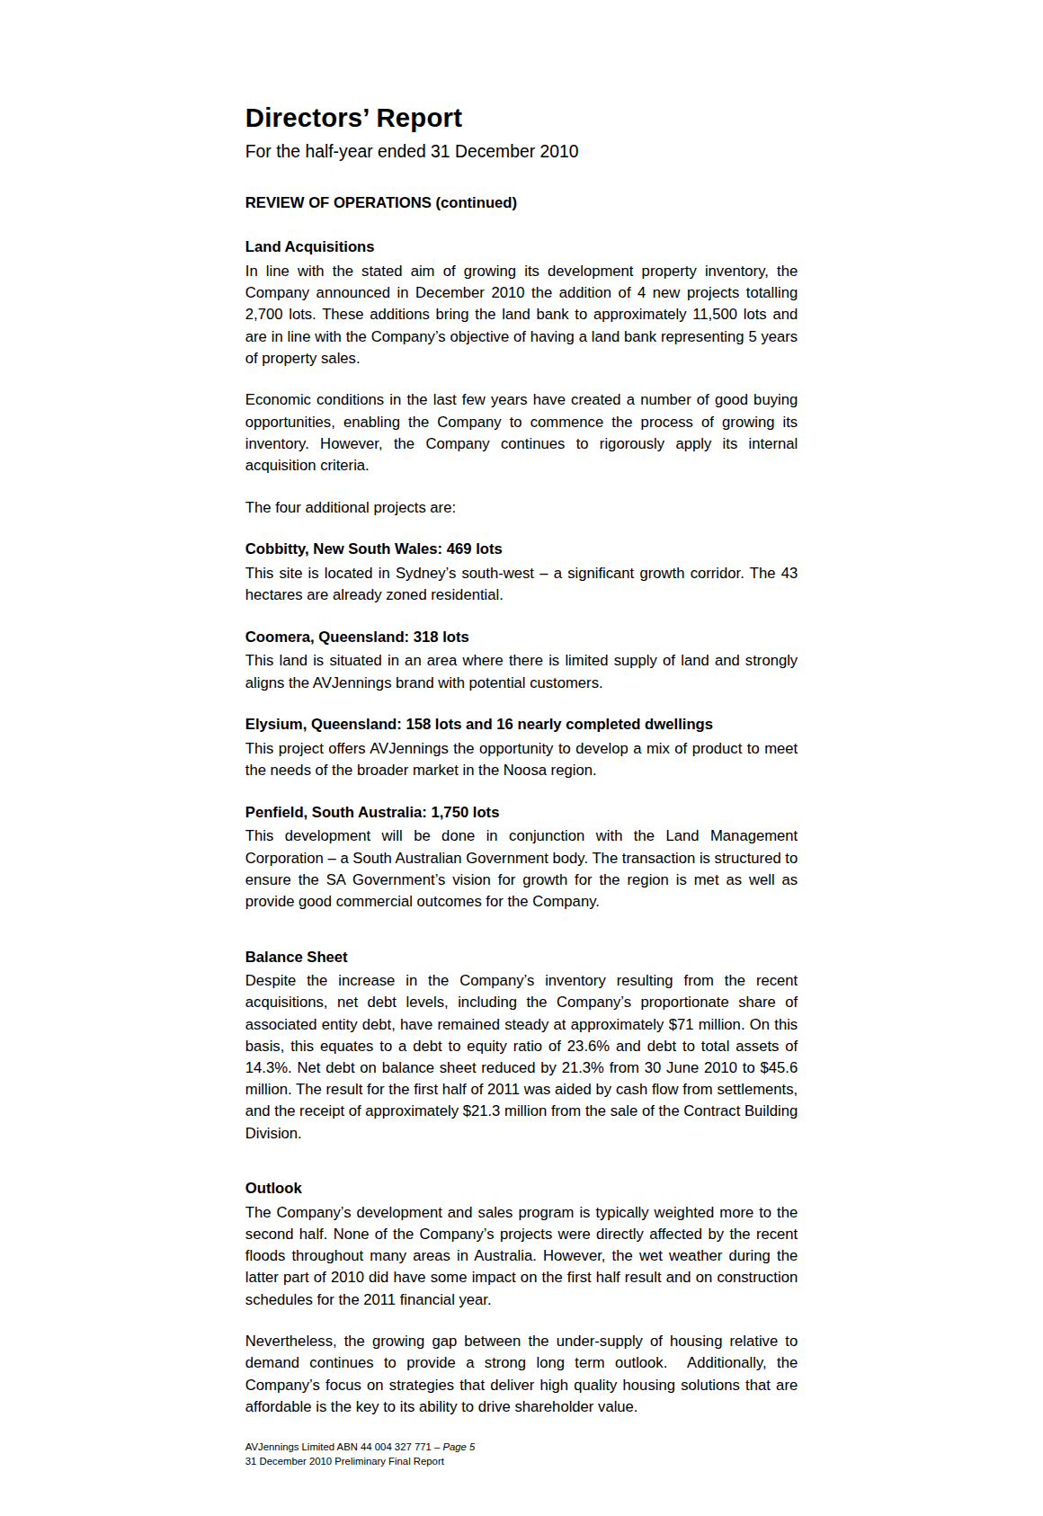Directors’ Report
For the half-year ended 31 December 2010
REVIEW OF OPERATIONS (continued)
Land Acquisitions
In line with the stated aim of growing its development property inventory, the Company announced in December 2010 the addition of 4 new projects totalling 2,700 lots. These additions bring the land bank to approximately 11,500 lots and are in line with the Company’s objective of having a land bank representing 5 years of property sales.
Economic conditions in the last few years have created a number of good buying opportunities, enabling the Company to commence the process of growing its inventory. However, the Company continues to rigorously apply its internal acquisition criteria.
The four additional projects are:
Cobbitty, New South Wales: 469 lots
This site is located in Sydney’s south-west – a significant growth corridor. The 43 hectares are already zoned residential.
Coomera, Queensland: 318 lots
This land is situated in an area where there is limited supply of land and strongly aligns the AVJennings brand with potential customers.
Elysium, Queensland: 158 lots and 16 nearly completed dwellings
This project offers AVJennings the opportunity to develop a mix of product to meet the needs of the broader market in the Noosa region.
Penfield, South Australia: 1,750 lots
This development will be done in conjunction with the Land Management Corporation – a South Australian Government body. The transaction is structured to ensure the SA Government’s vision for growth for the region is met as well as provide good commercial outcomes for the Company.
Balance Sheet
Despite the increase in the Company’s inventory resulting from the recent acquisitions, net debt levels, including the Company’s proportionate share of associated entity debt, have remained steady at approximately $71 million. On this basis, this equates to a debt to equity ratio of 23.6% and debt to total assets of 14.3%. Net debt on balance sheet reduced by 21.3% from 30 June 2010 to $45.6 million. The result for the first half of 2011 was aided by cash flow from settlements, and the receipt of approximately $21.3 million from the sale of the Contract Building Division.
Outlook
The Company’s development and sales program is typically weighted more to the second half. None of the Company’s projects were directly affected by the recent floods throughout many areas in Australia. However, the wet weather during the latter part of 2010 did have some impact on the first half result and on construction schedules for the 2011 financial year.
Nevertheless, the growing gap between the under-supply of housing relative to demand continues to provide a strong long term outlook. Additionally, the Company’s focus on strategies that deliver high quality housing solutions that are affordable is the key to its ability to drive shareholder value.
AVJennings Limited ABN 44 004 327 771 – Page 5
31 December 2010 Preliminary Final Report